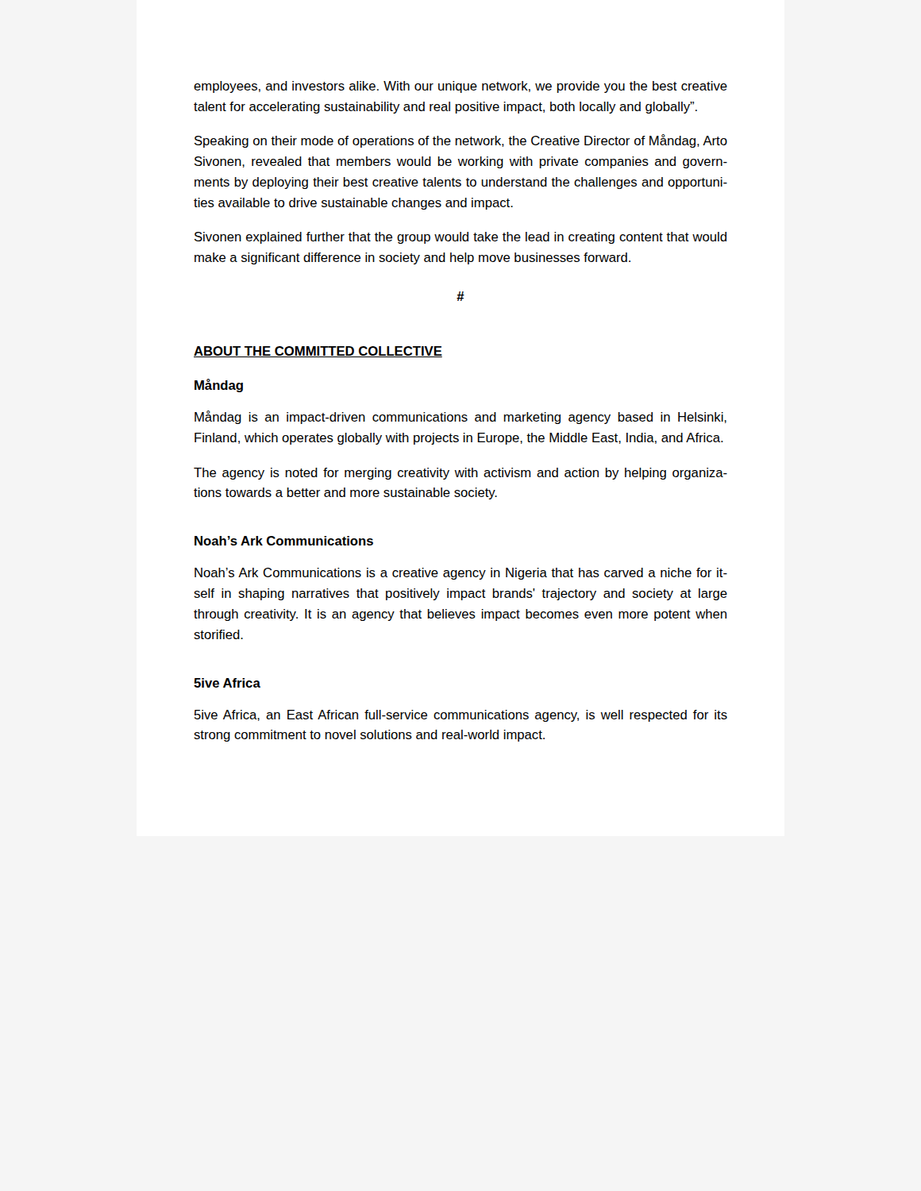employees, and investors alike. With our unique network, we provide you the best creative talent for accelerating sustainability and real positive impact, both locally and globally”.
Speaking on their mode of operations of the network, the Creative Director of Måndag, Arto Sivonen, revealed that members would be working with private companies and governments by deploying their best creative talents to understand the challenges and opportunities available to drive sustainable changes and impact.
Sivonen explained further that the group would take the lead in creating content that would make a significant difference in society and help move businesses forward.
#
ABOUT THE COMMITTED COLLECTIVE
Måndag
Måndag is an impact-driven communications and marketing agency based in Helsinki, Finland, which operates globally with projects in Europe, the Middle East, India, and Africa.
The agency is noted for merging creativity with activism and action by helping organizations towards a better and more sustainable society.
Noah’s Ark Communications
Noah’s Ark Communications is a creative agency in Nigeria that has carved a niche for itself in shaping narratives that positively impact brands' trajectory and society at large through creativity. It is an agency that believes impact becomes even more potent when storified.
5ive Africa
5ive Africa, an East African full-service communications agency, is well respected for its strong commitment to novel solutions and real-world impact.